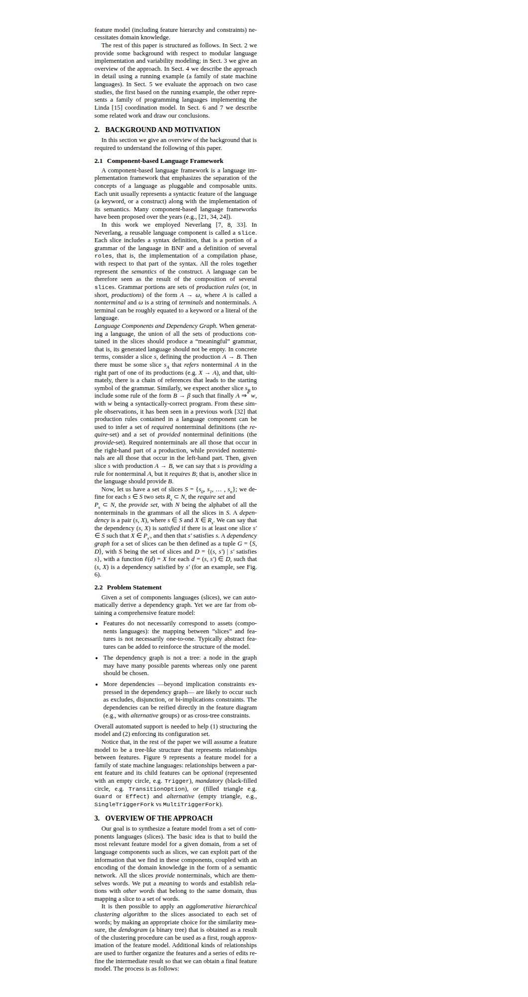feature model (including feature hierarchy and constraints) necessitates domain knowledge.
The rest of this paper is structured as follows. In Sect. 2 we provide some background with respect to modular language implementation and variability modeling; in Sect. 3 we give an overview of the approach. In Sect. 4 we describe the approach in detail using a running example (a family of state machine languages). In Sect. 5 we evaluate the approach on two case studies, the first based on the running example, the other represents a family of programming languages implementing the Linda [15] coordination model. In Sect. 6 and 7 we describe some related work and draw our conclusions.
2. BACKGROUND AND MOTIVATION
In this section we give an overview of the background that is required to understand the following of this paper.
2.1 Component-based Language Framework
A component-based language framework is a language implementation framework that emphasizes the separation of the concepts of a language as pluggable and composable units. Each unit usually represents a syntactic feature of the language (a keyword, or a construct) along with the implementation of its semantics. Many component-based language frameworks have been proposed over the years (e.g., [21, 34, 24]).
In this work we employed Neverlang [7, 8, 33]. In Neverlang, a reusable language component is called a slice. Each slice includes a syntax definition, that is a portion of a grammar of the language in BNF and a definition of several roles, that is, the implementation of a compilation phase, with respect to that part of the syntax. All the roles together represent the semantics of the construct. A language can be therefore seen as the result of the composition of several slices. Grammar portions are sets of production rules (or, in short, productions) of the form A → ω, where A is called a nonterminal and ω is a string of terminals and nonterminals. A terminal can be roughly equated to a keyword or a literal of the language.
Language Components and Dependency Graph. When generating a language, the union of all the sets of productions contained in the slices should produce a “meaningful” grammar, that is, its generated language should not be empty. In concrete terms, consider a slice s, defining the production A → B. Then there must be some slice sA that refers nonterminal A in the right part of one of its productions (e.g. X → A), and that, ultimately, there is a chain of references that leads to the starting symbol of the grammar. Similarly, we expect another slice sB to include some rule of the form B → β such that finally A ⇒* w, with w being a syntactically-correct program. From these simple observations, it has been seen in a previous work [32] that production rules contained in a language component can be used to infer a set of required nonterminal definitions (the require-set) and a set of provided nonterminal definitions (the provide-set). Required nonterminals are all those that occur in the right-hand part of a production, while provided nonterminals are all those that occur in the left-hand part. Then, given slice s with production A → B, we can say that s is providing a rule for nonterminal A, but it requires B; that is, another slice in the language should provide B.
Now, let us have a set of slices S = {s0, s1, … , sn}; we define for each s ∈ S two sets Rs ⊂ N, the require set and
Ps ⊂ N, the provide set, with N being the alphabet of all the nonterminals in the grammars of all the slices in S. A dependency is a pair (s, X), where s ∈ S and X ∈ Rs. We can say that the dependency (s, X) is satisfied if there is at least one slice s′ ∈ S such that X ∈ Ps′, and then that s′ satisfies s. A dependency graph for a set of slices can be then defined as a tuple G = ⟨S, D⟩, with S being the set of slices and D = {(s, s′) | s′ satisfies s}, with a function ℓ(d) = X for each d = (s, s′) ∈ D, such that (s, X) is a dependency satisfied by s′ (for an example, see Fig. 6).
2.2 Problem Statement
Given a set of components languages (slices), we can automatically derive a dependency graph. Yet we are far from obtaining a comprehensive feature model:
Features do not necessarily correspond to assets (components languages): the mapping between ”slices” and features is not necessarily one-to-one. Typically abstract features can be added to reinforce the structure of the model.
The dependency graph is not a tree: a node in the graph may have many possible parents whereas only one parent should be chosen.
More dependencies —beyond implication constraints expressed in the dependency graph— are likely to occur such as excludes, disjunction, or bi-implications constraints. The dependencies can be reified directly in the feature diagram (e.g., with alternative groups) or as cross-tree constraints.
Overall automated support is needed to help (1) structuring the model and (2) enforcing its configuration set.
Notice that, in the rest of the paper we will assume a feature model to be a tree-like structure that represents relationships between features. Figure 9 represents a feature model for a family of state machine languages: relationships between a parent feature and its child features can be optional (represented with an empty circle, e.g. Trigger), mandatory (black-filled circle, e.g. TransitionOption), or (filled triangle e.g. Guard or Effect) and alternative (empty triangle, e.g., SingleTriggerFork vs MultiTriggerFork).
3. OVERVIEW OF THE APPROACH
Our goal is to synthesize a feature model from a set of components languages (slices). The basic idea is that to build the most relevant feature model for a given domain, from a set of language components such as slices, we can exploit part of the information that we find in these components, coupled with an encoding of the domain knowledge in the form of a semantic network. All the slices provide nonterminals, which are themselves words. We put a meaning to words and establish relations with other words that belong to the same domain, thus mapping a slice to a set of words.
It is then possible to apply an agglomerative hierarchical clustering algorithm to the slices associated to each set of words; by making an appropriate choice for the similarity measure, the dendogram (a binary tree) that is obtained as a result of the clustering procedure can be used as a first, rough approximation of the feature model. Additional kinds of relationships are used to further organize the features and a series of edits refine the intermediate result so that we can obtain a final feature model. The process is as follows: